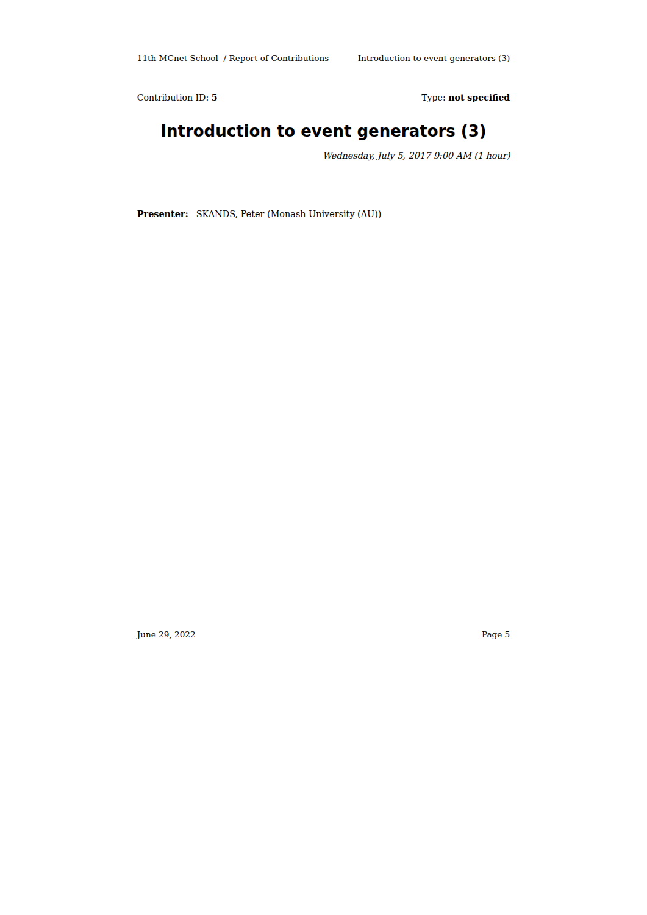11th MCnet School / Report of Contributions
Introduction to event generators (3)
Contribution ID: 5
Type: not specified
Introduction to event generators (3)
Wednesday, July 5, 2017 9:00 AM (1 hour)
Presenter: SKANDS, Peter (Monash University (AU))
June 29, 2022
Page 5